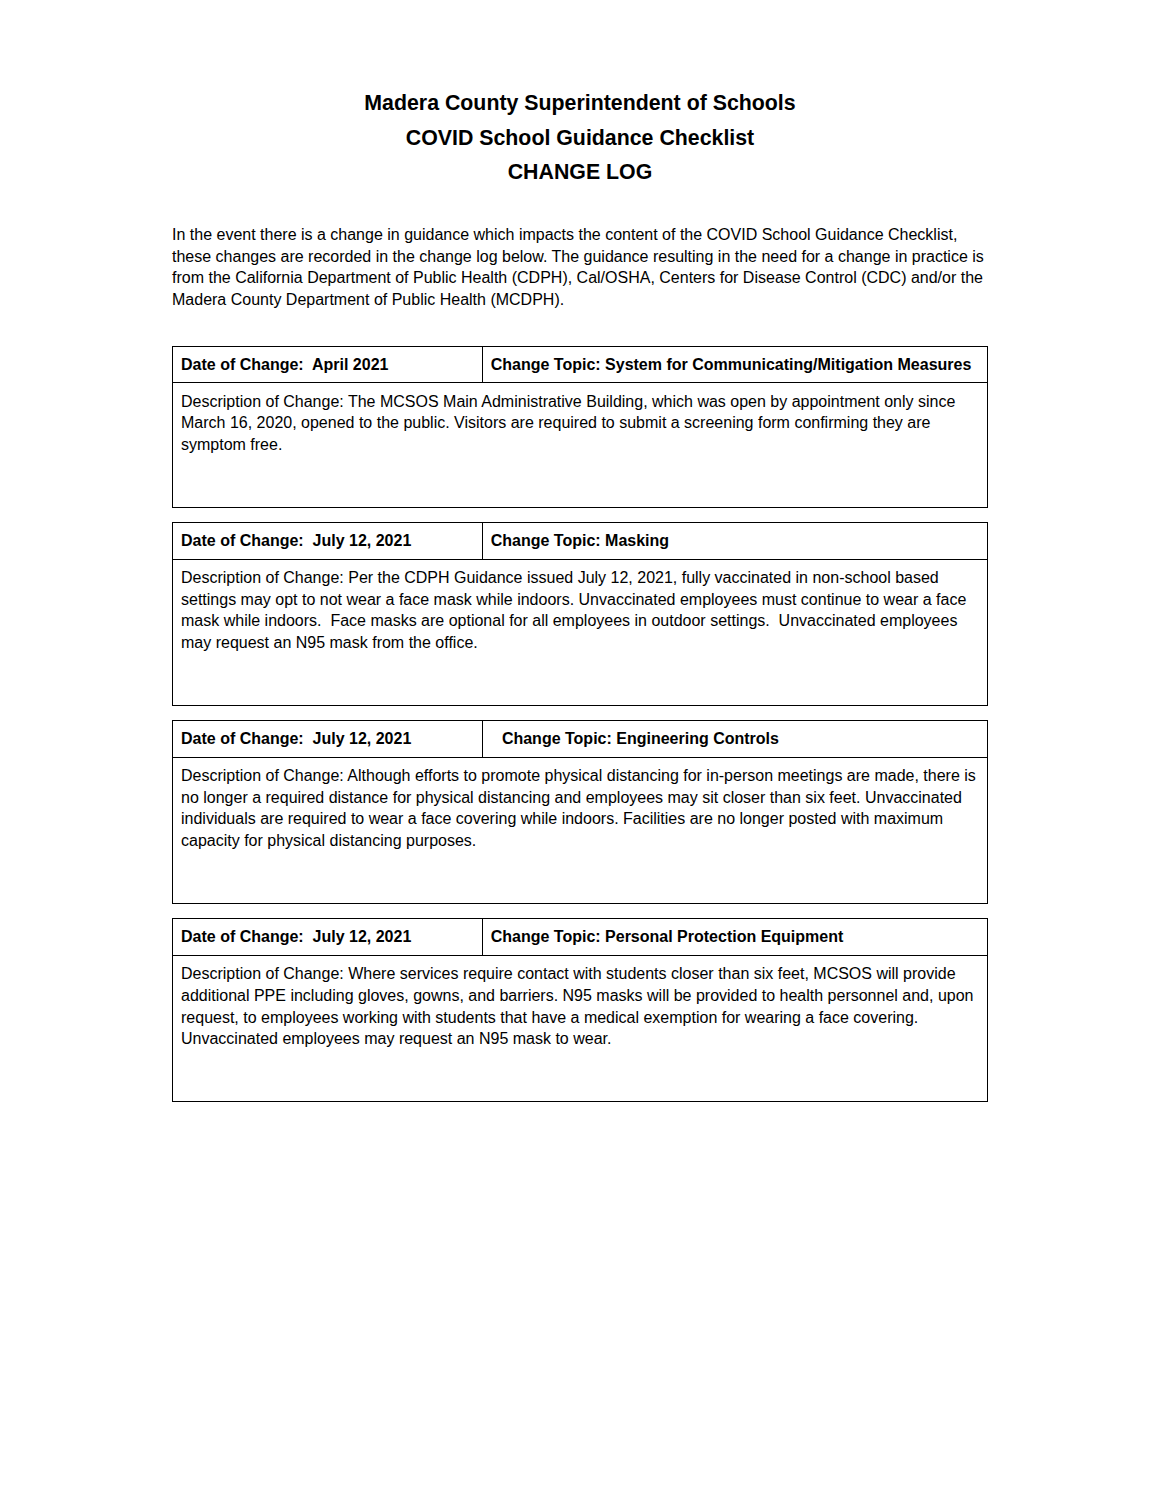Madera County Superintendent of Schools
COVID School Guidance Checklist
CHANGE LOG
In the event there is a change in guidance which impacts the content of the COVID School Guidance Checklist, these changes are recorded in the change log below. The guidance resulting in the need for a change in practice is from the California Department of Public Health (CDPH), Cal/OSHA, Centers for Disease Control (CDC) and/or the Madera County Department of Public Health (MCDPH).
| Date of Change: April 2021 | Change Topic: System for Communicating/Mitigation Measures |
| Description of Change: The MCSOS Main Administrative Building, which was open by appointment only since March 16, 2020, opened to the public. Visitors are required to submit a screening form confirming they are symptom free. |
| Date of Change: July 12, 2021 | Change Topic: Masking |
| Description of Change: Per the CDPH Guidance issued July 12, 2021, fully vaccinated in non-school based settings may opt to not wear a face mask while indoors. Unvaccinated employees must continue to wear a face mask while indoors. Face masks are optional for all employees in outdoor settings. Unvaccinated employees may request an N95 mask from the office. |
| Date of Change: July 12, 2021 | Change Topic: Engineering Controls |
| Description of Change: Although efforts to promote physical distancing for in-person meetings are made, there is no longer a required distance for physical distancing and employees may sit closer than six feet. Unvaccinated individuals are required to wear a face covering while indoors. Facilities are no longer posted with maximum capacity for physical distancing purposes. |
| Date of Change: July 12, 2021 | Change Topic: Personal Protection Equipment |
| Description of Change: Where services require contact with students closer than six feet, MCSOS will provide additional PPE including gloves, gowns, and barriers. N95 masks will be provided to health personnel and, upon request, to employees working with students that have a medical exemption for wearing a face covering. Unvaccinated employees may request an N95 mask to wear. |